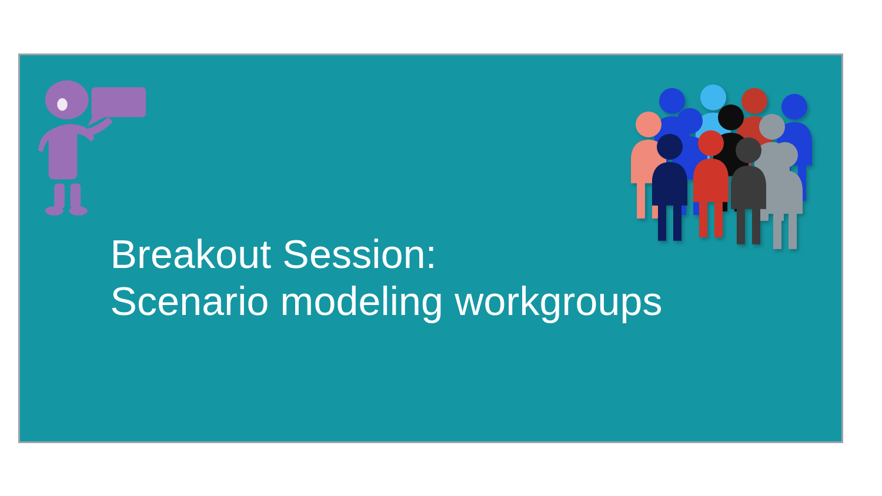Breakout Session: Scenario modeling workgroups